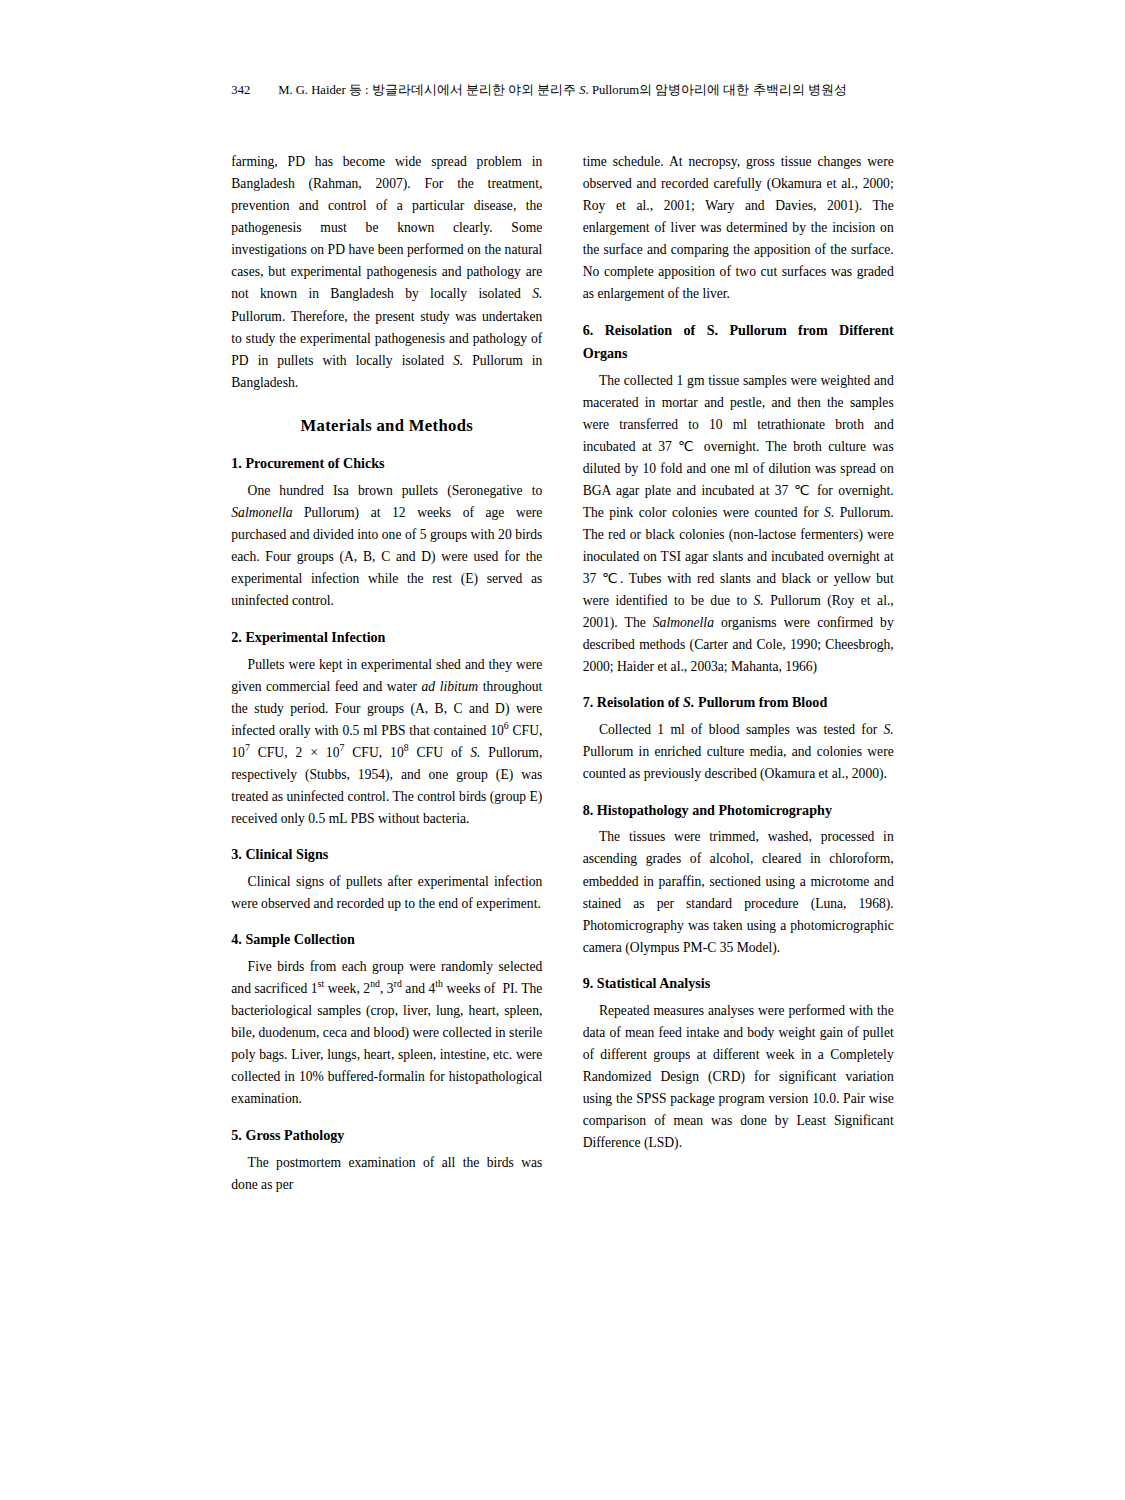342 M. G. Haider 등 : 방글라데시에서 분리한 야외 분리주 S. Pullorum의 암병아리에 대한 추백리의 병원성
farming, PD has become wide spread problem in Bangladesh (Rahman, 2007). For the treatment, prevention and control of a particular disease, the pathogenesis must be known clearly. Some investigations on PD have been performed on the natural cases, but experimental pathogenesis and pathology are not known in Bangladesh by locally isolated S. Pullorum. Therefore, the present study was undertaken to study the experimental pathogenesis and pathology of PD in pullets with locally isolated S. Pullorum in Bangladesh.
Materials and Methods
1. Procurement of Chicks
One hundred Isa brown pullets (Seronegative to Salmonella Pullorum) at 12 weeks of age were purchased and divided into one of 5 groups with 20 birds each. Four groups (A, B, C and D) were used for the experimental infection while the rest (E) served as uninfected control.
2. Experimental Infection
Pullets were kept in experimental shed and they were given commercial feed and water ad libitum throughout the study period. Four groups (A, B, C and D) were infected orally with 0.5 ml PBS that contained 106 CFU, 107 CFU, 2 × 107 CFU, 108 CFU of S. Pullorum, respectively (Stubbs, 1954), and one group (E) was treated as uninfected control. The control birds (group E) received only 0.5 mL PBS without bacteria.
3. Clinical Signs
Clinical signs of pullets after experimental infection were observed and recorded up to the end of experiment.
4. Sample Collection
Five birds from each group were randomly selected and sacrificed 1st week, 2nd, 3rd and 4th weeks of PI. The bacteriological samples (crop, liver, lung, heart, spleen, bile, duodenum, ceca and blood) were collected in sterile poly bags. Liver, lungs, heart, spleen, intestine, etc. were collected in 10% buffered-formalin for histopathological examination.
5. Gross Pathology
The postmortem examination of all the birds was done as per
time schedule. At necropsy, gross tissue changes were observed and recorded carefully (Okamura et al., 2000; Roy et al., 2001; Wary and Davies, 2001). The enlargement of liver was determined by the incision on the surface and comparing the apposition of the surface. No complete apposition of two cut surfaces was graded as enlargement of the liver.
6. Reisolation of S. Pullorum from Different Organs
The collected 1 gm tissue samples were weighted and macerated in mortar and pestle, and then the samples were transferred to 10 ml tetrathionate broth and incubated at 37 ℃ overnight. The broth culture was diluted by 10 fold and one ml of dilution was spread on BGA agar plate and incubated at 37 ℃ for overnight. The pink color colonies were counted for S. Pullorum. The red or black colonies (non-lactose fermenters) were inoculated on TSI agar slants and incubated overnight at 37 ℃. Tubes with red slants and black or yellow but were identified to be due to S. Pullorum (Roy et al., 2001). The Salmonella organisms were confirmed by described methods (Carter and Cole, 1990; Cheesbrogh, 2000; Haider et al., 2003a; Mahanta, 1966)
7. Reisolation of S. Pullorum from Blood
Collected 1 ml of blood samples was tested for S. Pullorum in enriched culture media, and colonies were counted as previously described (Okamura et al., 2000).
8. Histopathology and Photomicrography
The tissues were trimmed, washed, processed in ascending grades of alcohol, cleared in chloroform, embedded in paraffin, sectioned using a microtome and stained as per standard procedure (Luna, 1968). Photomicrography was taken using a photomicrographic camera (Olympus PM-C 35 Model).
9. Statistical Analysis
Repeated measures analyses were performed with the data of mean feed intake and body weight gain of pullet of different groups at different week in a Completely Randomized Design (CRD) for significant variation using the SPSS package program version 10.0. Pair wise comparison of mean was done by Least Significant Difference (LSD).